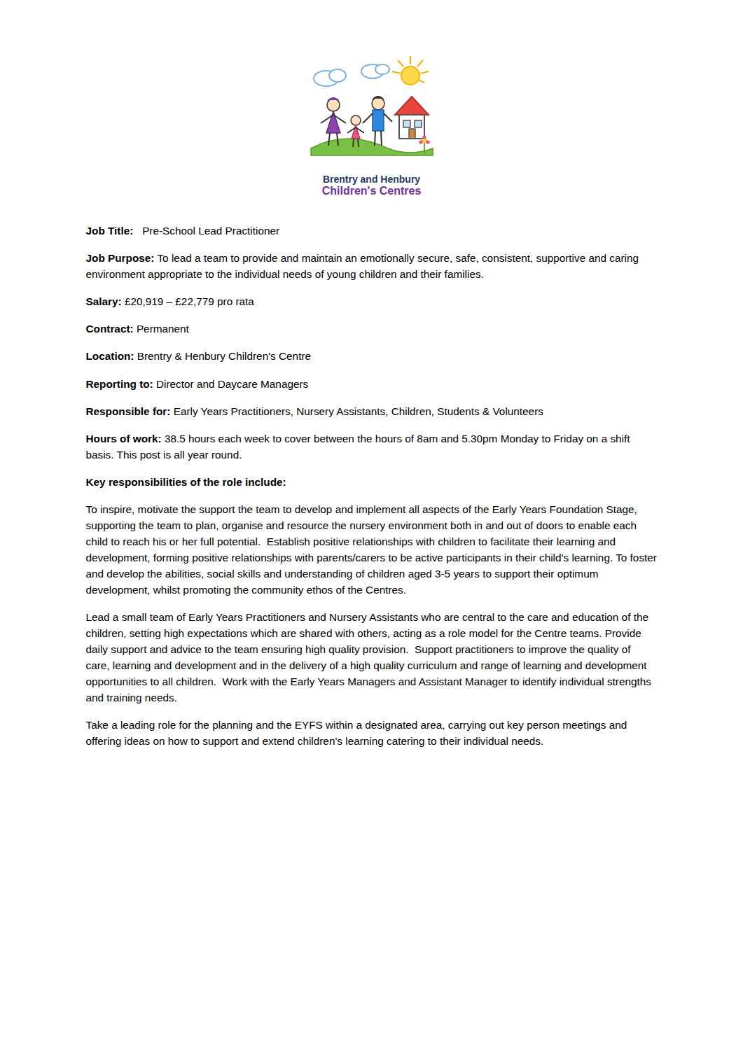Brentry and Henbury
Children's Centres
Job Title: Pre-School Lead Practitioner
Job Purpose: To lead a team to provide and maintain an emotionally secure, safe, consistent, supportive and caring environment appropriate to the individual needs of young children and their families.
Salary: £20,919 – £22,779 pro rata
Contract: Permanent
Location: Brentry & Henbury Children's Centre
Reporting to: Director and Daycare Managers
Responsible for: Early Years Practitioners, Nursery Assistants, Children, Students & Volunteers
Hours of work: 38.5 hours each week to cover between the hours of 8am and 5.30pm Monday to Friday on a shift basis. This post is all year round.
Key responsibilities of the role include:
To inspire, motivate the support the team to develop and implement all aspects of the Early Years Foundation Stage, supporting the team to plan, organise and resource the nursery environment both in and out of doors to enable each child to reach his or her full potential. Establish positive relationships with children to facilitate their learning and development, forming positive relationships with parents/carers to be active participants in their child's learning. To foster and develop the abilities, social skills and understanding of children aged 3-5 years to support their optimum development, whilst promoting the community ethos of the Centres.
Lead a small team of Early Years Practitioners and Nursery Assistants who are central to the care and education of the children, setting high expectations which are shared with others, acting as a role model for the Centre teams. Provide daily support and advice to the team ensuring high quality provision. Support practitioners to improve the quality of care, learning and development and in the delivery of a high quality curriculum and range of learning and development opportunities to all children. Work with the Early Years Managers and Assistant Manager to identify individual strengths and training needs.
Take a leading role for the planning and the EYFS within a designated area, carrying out key person meetings and offering ideas on how to support and extend children's learning catering to their individual needs.